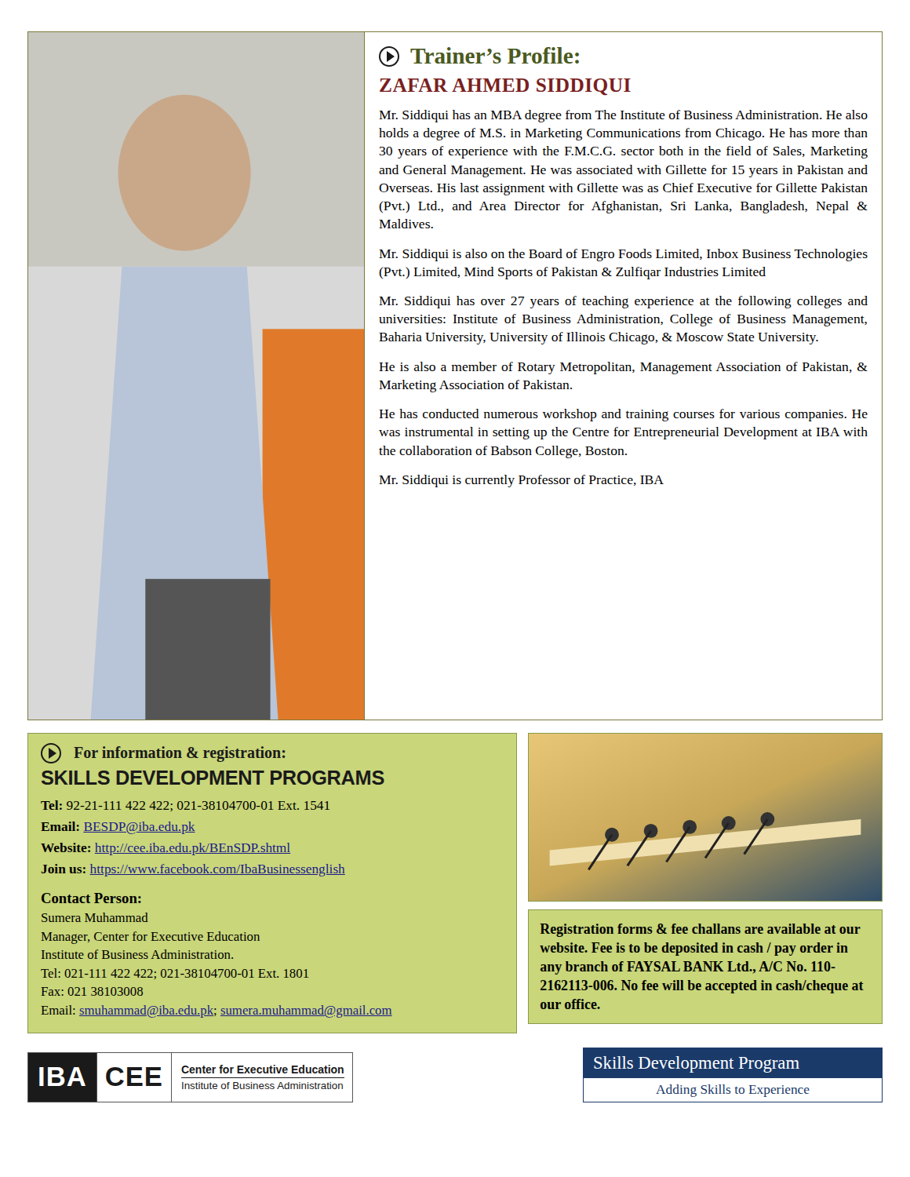Trainer’s Profile:
ZAFAR AHMED SIDDIQUI
Mr. Siddiqui has an MBA degree from The Institute of Business Administration. He also holds a degree of M.S. in Marketing Communications from Chicago. He has more than 30 years of experience with the F.M.C.G. sector both in the field of Sales, Marketing and General Management. He was associated with Gillette for 15 years in Pakistan and Overseas. His last assignment with Gillette was as Chief Executive for Gillette Pakistan (Pvt.) Ltd., and Area Director for Afghanistan, Sri Lanka, Bangladesh, Nepal & Maldives.
Mr. Siddiqui is also on the Board of Engro Foods Limited, Inbox Business Technologies (Pvt.) Limited, Mind Sports of Pakistan & Zulfiqar Industries Limited
Mr. Siddiqui has over 27 years of teaching experience at the following colleges and universities: Institute of Business Administration, College of Business Management, Baharia University, University of Illinois Chicago, & Moscow State University.
He is also a member of Rotary Metropolitan, Management Association of Pakistan, & Marketing Association of Pakistan.
He has conducted numerous workshop and training courses for various companies. He was instrumental in setting up the Centre for Entrepreneurial Development at IBA with the collaboration of Babson College, Boston.
Mr. Siddiqui is currently Professor of Practice, IBA
For information & registration:
SKILLS DEVELOPMENT PROGRAMS
Tel: 92-21-111 422 422; 021-38104700-01 Ext. 1541
Email: BESDP@iba.edu.pk
Website: http://cee.iba.edu.pk/BEnSDP.shtml
Join us: https://www.facebook.com/IbaBusinessenglish
Contact Person:
Sumera Muhammad
Manager, Center for Executive Education
Institute of Business Administration.
Tel: 021-111 422 422; 021-38104700-01 Ext. 1801
Fax: 021 38103008
Email: smuhammad@iba.edu.pk; sumera.muhammad@gmail.com
Registration forms & fee challans are available at our website. Fee is to be deposited in cash / pay order in any branch of FAYSAL BANK Ltd., A/C No. 110-2162113-006. No fee will be accepted in cash/cheque at our office.
IBA
CEE
Center for Executive Education
Institute of Business Administration
Skills Development Program
Adding Skills to Experience